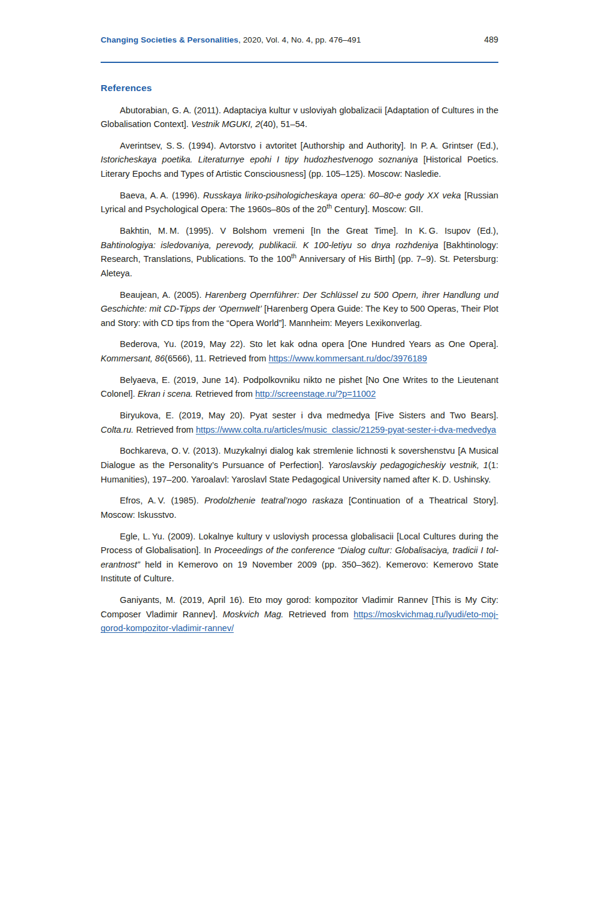Changing Societies & Personalities, 2020, Vol. 4, No. 4, pp. 476–491
489
References
Abutorabian, G. A. (2011). Adaptaciya kultur v usloviyah globalizacii [Adaptation of Cultures in the Globalisation Context]. Vestnik MGUKI, 2(40), 51–54.
Averintsev, S. S. (1994). Avtorstvo i avtoritet [Authorship and Authority]. In P. A. Grintser (Ed.), Istoricheskaya poetika. Literaturnye epohi I tipy hudozhestvenogo soznaniya [Historical Poetics. Literary Epochs and Types of Artistic Consciousness] (pp. 105–125). Moscow: Nasledie.
Baeva, A. A. (1996). Russkaya liriko-psihologicheskaya opera: 60–80-e gody XX veka [Russian Lyrical and Psychological Opera: The 1960s–80s of the 20th Century]. Moscow: GII.
Bakhtin, M. M. (1995). V Bolshom vremeni [In the Great Time]. In K. G. Isupov (Ed.), Bahtinologiya: isledovaniya, perevody, publikacii. K 100-letiyu so dnya rozhdeniya [Bakhtinology: Research, Translations, Publications. To the 100th Anniversary of His Birth] (pp. 7–9). St. Petersburg: Aleteya.
Beaujean, A. (2005). Harenberg Opernführer: Der Schlüssel zu 500 Opern, ihrer Handlung und Geschichte: mit CD-Tipps der ‘Opernwelt’ [Harenberg Opera Guide: The Key to 500 Operas, Their Plot and Story: with CD tips from the “Opera World”]. Mannheim: Meyers Lexikonverlag.
Bederova, Yu. (2019, May 22). Sto let kak odna opera [One Hundred Years as One Opera]. Kommersant, 86(6566), 11. Retrieved from https://www.kommersant.ru/doc/3976189
Belyaeva, E. (2019, June 14). Podpolkovniku nikto ne pishet [No One Writes to the Lieutenant Colonel]. Ekran i scena. Retrieved from http://screenstage.ru/?p=11002
Biryukova, E. (2019, May 20). Pyat sester i dva medmedya [Five Sisters and Two Bears]. Colta.ru. Retrieved from https://www.colta.ru/articles/music_classic/21259-pyat-sester-i-dva-medvedya
Bochkareva, O. V. (2013). Muzykalnyi dialog kak stremlenie lichnosti k sovershenstvu [A Musical Dialogue as the Personality’s Pursuance of Perfection]. Yaroslavskiy pedagogicheskiy vestnik, 1(1: Humanities), 197–200. Yaroalavl: Yaroslavl State Pedagogical University named after K. D. Ushinsky.
Efros, A. V. (1985). Prodolzhenie teatral’nogo raskaza [Continuation of a Theatrical Story]. Moscow: Iskusstvo.
Egle, L. Yu. (2009). Lokalnye kultury v usloviysh processa globalisacii [Local Cultures during the Process of Globalisation]. In Proceedings of the conference “Dialog cultur: Globalisaciya, tradicii I tolerantnost” held in Kemerovo on 19 November 2009 (pp. 350–362). Kemerovo: Kemerovo State Institute of Culture.
Ganiyants, M. (2019, April 16). Eto moy gorod: kompozitor Vladimir Rannev [This is My City: Composer Vladimir Rannev]. Moskvich Mag. Retrieved from https://moskvichmag.ru/lyudi/eto-moj-gorod-kompozitor-vladimir-rannev/